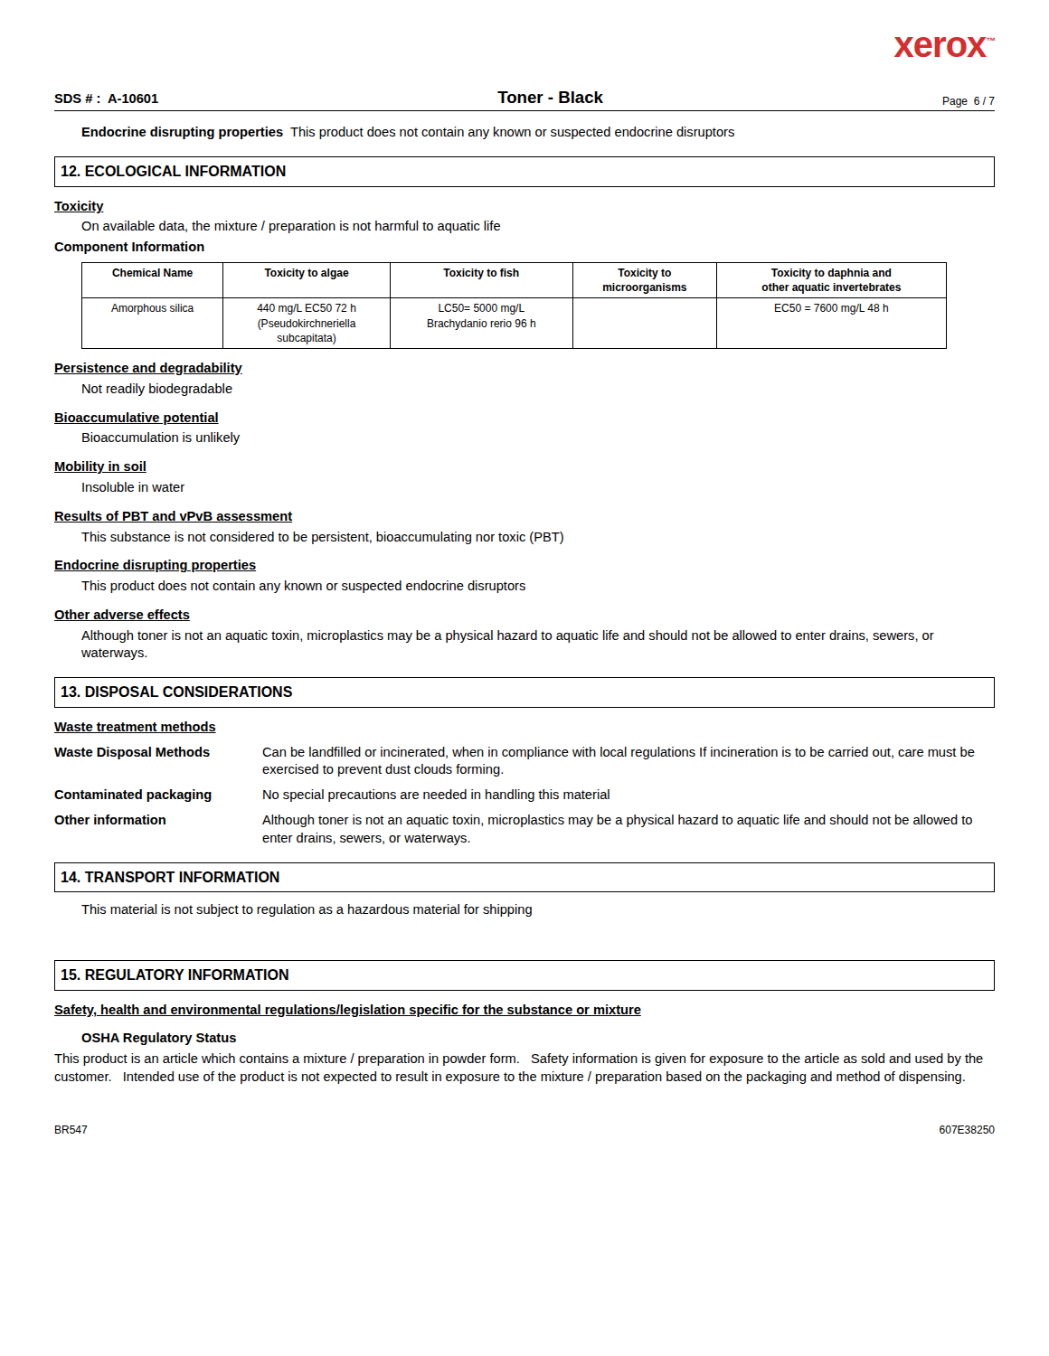xerox™
SDS # : A-10601
Toner - Black
Page 6 / 7
Endocrine disrupting properties This product does not contain any known or suspected endocrine disruptors
12. ECOLOGICAL INFORMATION
Toxicity
On available data, the mixture / preparation is not harmful to aquatic life
Component Information
| Chemical Name | Toxicity to algae | Toxicity to fish | Toxicity to microorganisms | Toxicity to daphnia and other aquatic invertebrates |
| --- | --- | --- | --- | --- |
| Amorphous silica | 440 mg/L EC50 72 h (Pseudokirchneriella subcapitata) | LC50= 5000 mg/L Brachydanio rerio 96 h | | EC50 = 7600 mg/L 48 h |
Persistence and degradability
Not readily biodegradable
Bioaccumulative potential
Bioaccumulation is unlikely
Mobility in soil
Insoluble in water
Results of PBT and vPvB assessment
This substance is not considered to be persistent, bioaccumulating nor toxic (PBT)
Endocrine disrupting properties
This product does not contain any known or suspected endocrine disruptors
Other adverse effects
Although toner is not an aquatic toxin, microplastics may be a physical hazard to aquatic life and should not be allowed to enter drains, sewers, or waterways.
13. DISPOSAL CONSIDERATIONS
Waste treatment methods
Waste Disposal Methods
Can be landfilled or incinerated, when in compliance with local regulations If incineration is to be carried out, care must be exercised to prevent dust clouds forming.
Contaminated packaging
No special precautions are needed in handling this material
Other information
Although toner is not an aquatic toxin, microplastics may be a physical hazard to aquatic life and should not be allowed to enter drains, sewers, or waterways.
14. TRANSPORT INFORMATION
This material is not subject to regulation as a hazardous material for shipping
15. REGULATORY INFORMATION
Safety, health and environmental regulations/legislation specific for the substance or mixture
OSHA Regulatory Status
This product is an article which contains a mixture / preparation in powder form. Safety information is given for exposure to the article as sold and used by the customer. Intended use of the product is not expected to result in exposure to the mixture / preparation based on the packaging and method of dispensing.
BR547
607E38250